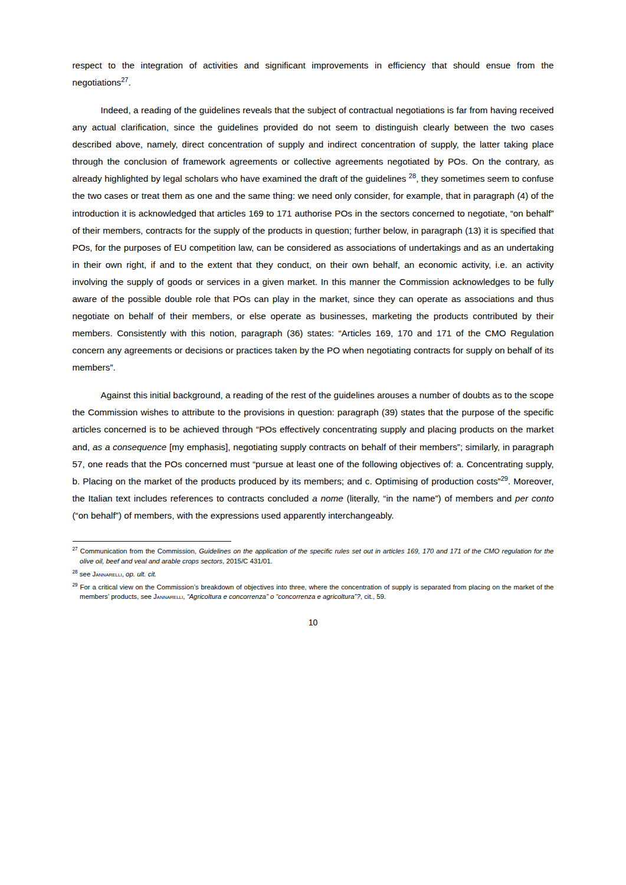respect to the integration of activities and significant improvements in efficiency that should ensue from the negotiations27.
Indeed, a reading of the guidelines reveals that the subject of contractual negotiations is far from having received any actual clarification, since the guidelines provided do not seem to distinguish clearly between the two cases described above, namely, direct concentration of supply and indirect concentration of supply, the latter taking place through the conclusion of framework agreements or collective agreements negotiated by POs. On the contrary, as already highlighted by legal scholars who have examined the draft of the guidelines 28, they sometimes seem to confuse the two cases or treat them as one and the same thing: we need only consider, for example, that in paragraph (4) of the introduction it is acknowledged that articles 169 to 171 authorise POs in the sectors concerned to negotiate, “on behalf” of their members, contracts for the supply of the products in question; further below, in paragraph (13) it is specified that POs, for the purposes of EU competition law, can be considered as associations of undertakings and as an undertaking in their own right, if and to the extent that they conduct, on their own behalf, an economic activity, i.e. an activity involving the supply of goods or services in a given market. In this manner the Commission acknowledges to be fully aware of the possible double role that POs can play in the market, since they can operate as associations and thus negotiate on behalf of their members, or else operate as businesses, marketing the products contributed by their members. Consistently with this notion, paragraph (36) states: “Articles 169, 170 and 171 of the CMO Regulation concern any agreements or decisions or practices taken by the PO when negotiating contracts for supply on behalf of its members”.
Against this initial background, a reading of the rest of the guidelines arouses a number of doubts as to the scope the Commission wishes to attribute to the provisions in question: paragraph (39) states that the purpose of the specific articles concerned is to be achieved through “POs effectively concentrating supply and placing products on the market and, as a consequence [my emphasis], negotiating supply contracts on behalf of their members”; similarly, in paragraph 57, one reads that the POs concerned must “pursue at least one of the following objectives of: a. Concentrating supply, b. Placing on the market of the products produced by its members; and c. Optimising of production costs”29. Moreover, the Italian text includes references to contracts concluded a nome (literally, “in the name”) of members and per conto (“on behalf”) of members, with the expressions used apparently interchangeably.
27 Communication from the Commission, Guidelines on the application of the specific rules set out in articles 169, 170 and 171 of the CMO regulation for the olive oil, beef and veal and arable crops sectors, 2015/C 431/01.
28 see Jannarelli, op. ult. cit.
29 For a critical view on the Commission’s breakdown of objectives into three, where the concentration of supply is separated from placing on the market of the members’ products, see Jannarelli, “Agricoltura e concorrenza” o “concorrenza e agricoltura”?, cit., 59.
10